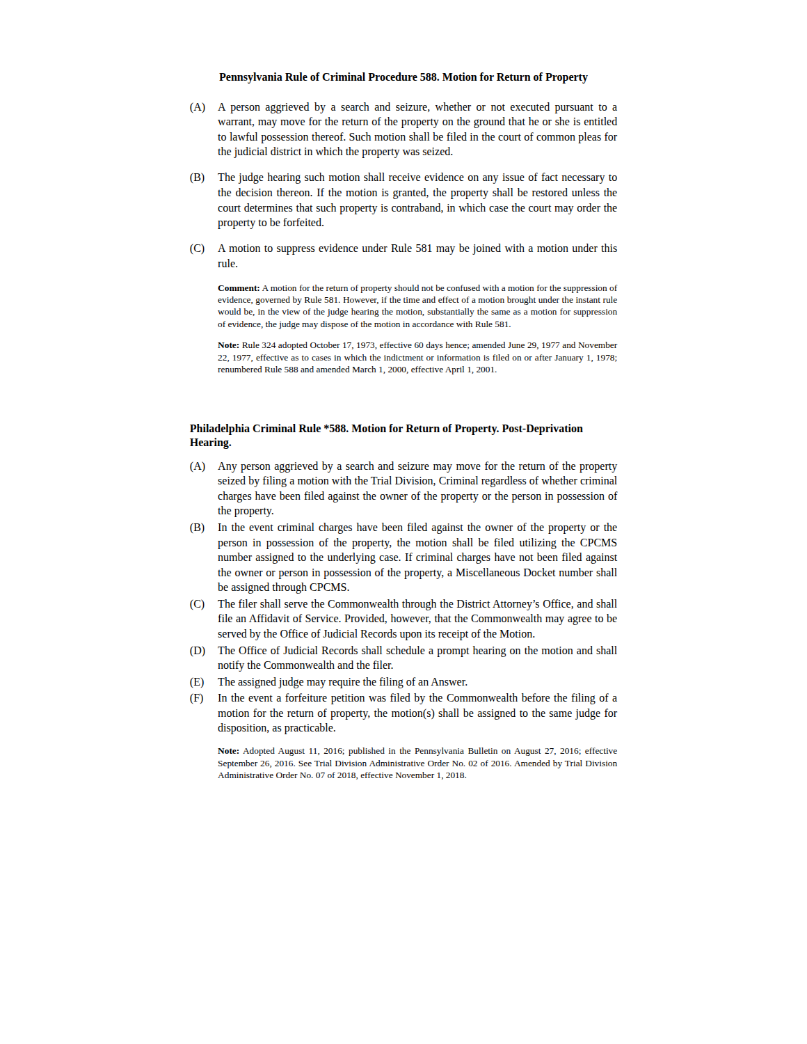Pennsylvania Rule of Criminal Procedure 588. Motion for Return of Property
(A) A person aggrieved by a search and seizure, whether or not executed pursuant to a warrant, may move for the return of the property on the ground that he or she is entitled to lawful possession thereof. Such motion shall be filed in the court of common pleas for the judicial district in which the property was seized.
(B) The judge hearing such motion shall receive evidence on any issue of fact necessary to the decision thereon. If the motion is granted, the property shall be restored unless the court determines that such property is contraband, in which case the court may order the property to be forfeited.
(C) A motion to suppress evidence under Rule 581 may be joined with a motion under this rule.
Comment: A motion for the return of property should not be confused with a motion for the suppression of evidence, governed by Rule 581. However, if the time and effect of a motion brought under the instant rule would be, in the view of the judge hearing the motion, substantially the same as a motion for suppression of evidence, the judge may dispose of the motion in accordance with Rule 581.
Note: Rule 324 adopted October 17, 1973, effective 60 days hence; amended June 29, 1977 and November 22, 1977, effective as to cases in which the indictment or information is filed on or after January 1, 1978; renumbered Rule 588 and amended March 1, 2000, effective April 1, 2001.
Philadelphia Criminal Rule *588. Motion for Return of Property. Post-Deprivation Hearing.
(A) Any person aggrieved by a search and seizure may move for the return of the property seized by filing a motion with the Trial Division, Criminal regardless of whether criminal charges have been filed against the owner of the property or the person in possession of the property.
(B) In the event criminal charges have been filed against the owner of the property or the person in possession of the property, the motion shall be filed utilizing the CPCMS number assigned to the underlying case. If criminal charges have not been filed against the owner or person in possession of the property, a Miscellaneous Docket number shall be assigned through CPCMS.
(C) The filer shall serve the Commonwealth through the District Attorney’s Office, and shall file an Affidavit of Service. Provided, however, that the Commonwealth may agree to be served by the Office of Judicial Records upon its receipt of the Motion.
(D) The Office of Judicial Records shall schedule a prompt hearing on the motion and shall notify the Commonwealth and the filer.
(E) The assigned judge may require the filing of an Answer.
(F) In the event a forfeiture petition was filed by the Commonwealth before the filing of a motion for the return of property, the motion(s) shall be assigned to the same judge for disposition, as practicable.
Note: Adopted August 11, 2016; published in the Pennsylvania Bulletin on August 27, 2016; effective September 26, 2016. See Trial Division Administrative Order No. 02 of 2016. Amended by Trial Division Administrative Order No. 07 of 2018, effective November 1, 2018.